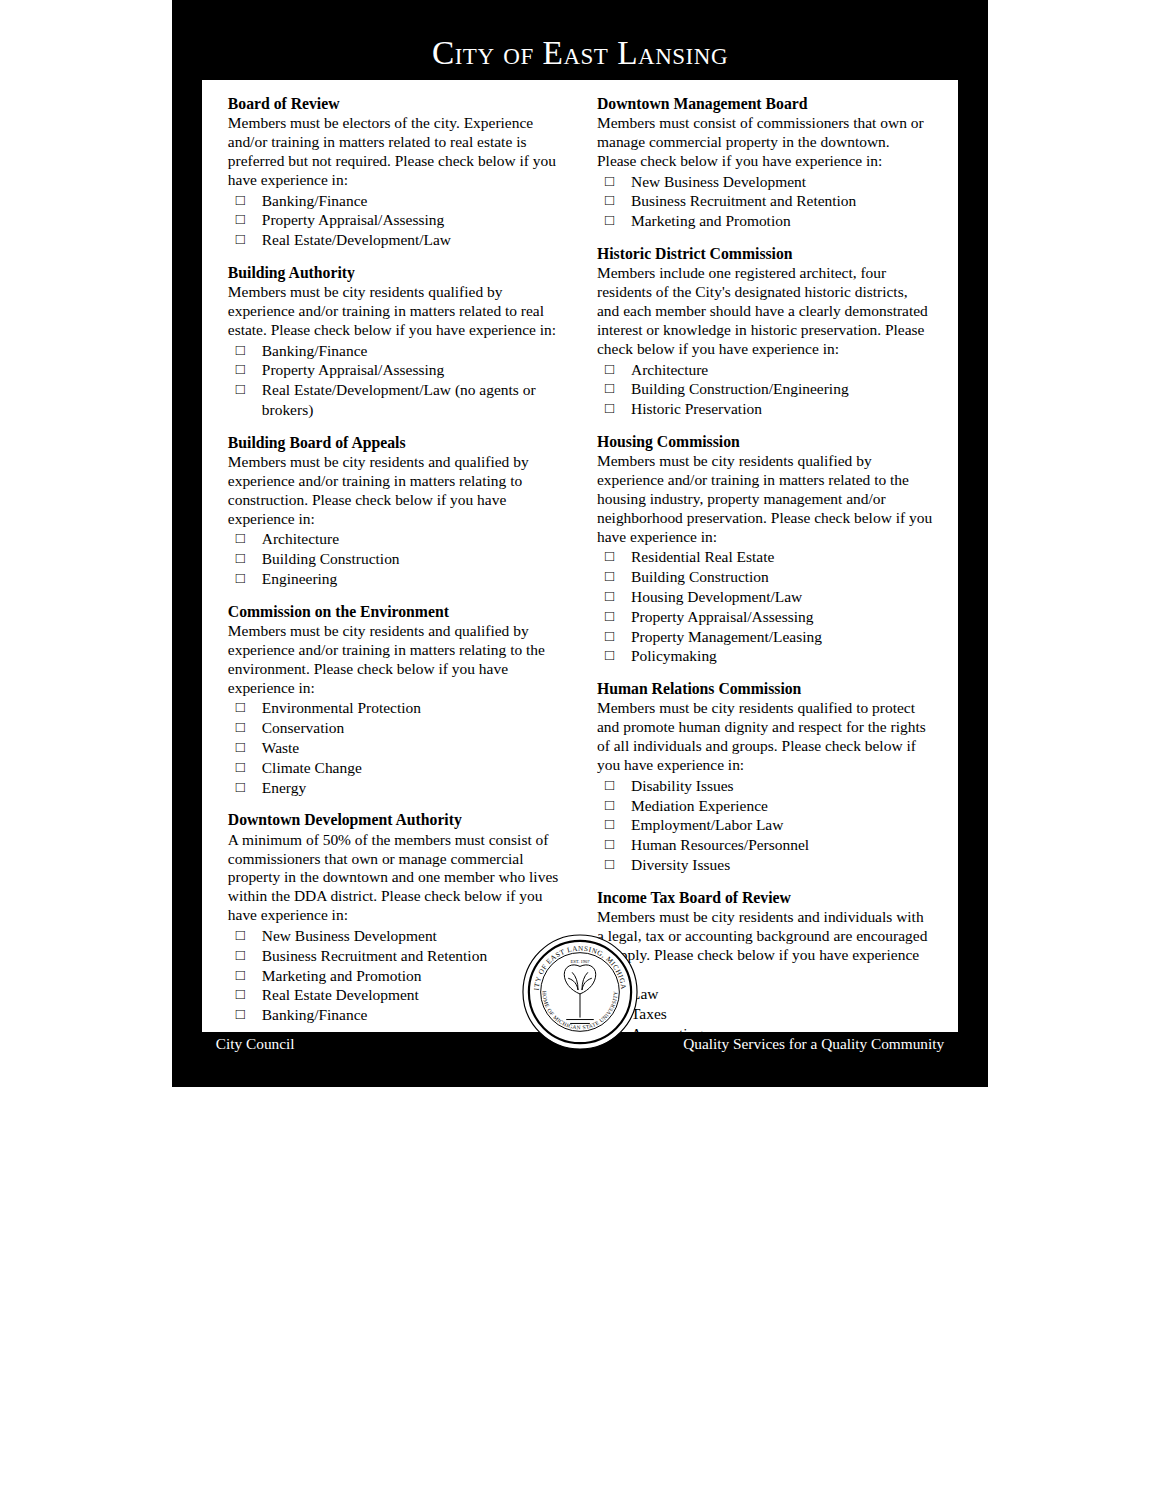City of East Lansing
Board of Review
Members must be electors of the city. Experience and/or training in matters related to real estate is preferred but not required. Please check below if you have experience in:
Banking/Finance
Property Appraisal/Assessing
Real Estate/Development/Law
Building Authority
Members must be city residents qualified by experience and/or training in matters related to real estate. Please check below if you have experience in:
Banking/Finance
Property Appraisal/Assessing
Real Estate/Development/Law (no agents or brokers)
Building Board of Appeals
Members must be city residents and qualified by experience and/or training in matters relating to construction. Please check below if you have experience in:
Architecture
Building Construction
Engineering
Commission on the Environment
Members must be city residents and qualified by experience and/or training in matters relating to the environment. Please check below if you have experience in:
Environmental Protection
Conservation
Waste
Climate Change
Energy
Downtown Development Authority
A minimum of 50% of the members must consist of commissioners that own or manage commercial property in the downtown and one member who lives within the DDA district. Please check below if you have experience in:
New Business Development
Business Recruitment and Retention
Marketing and Promotion
Real Estate Development
Banking/Finance
Downtown Management Board
Members must consist of commissioners that own or manage commercial property in the downtown. Please check below if you have experience in:
New Business Development
Business Recruitment and Retention
Marketing and Promotion
Historic District Commission
Members include one registered architect, four residents of the City's designated historic districts, and each member should have a clearly demonstrated interest or knowledge in historic preservation. Please check below if you have experience in:
Architecture
Building Construction/Engineering
Historic Preservation
Housing Commission
Members must be city residents qualified by experience and/or training in matters related to the housing industry, property management and/or neighborhood preservation. Please check below if you have experience in:
Residential Real Estate
Building Construction
Housing Development/Law
Property Appraisal/Assessing
Property Management/Leasing
Policymaking
Human Relations Commission
Members must be city residents qualified to protect and promote human dignity and respect for the rights of all individuals and groups. Please check below if you have experience in:
Disability Issues
Mediation Experience
Employment/Labor Law
Human Resources/Personnel
Diversity Issues
Income Tax Board of Review
Members must be city residents and individuals with a legal, tax or accounting background are encouraged to apply. Please check below if you have experience in:
Law
Taxes
Accounting
CITY OF EAST LANSING, MICHIGAN HOME OF MICHIGAN STATE UNIVERSITY EST. 1907
City Council Quality Services for a Quality Community